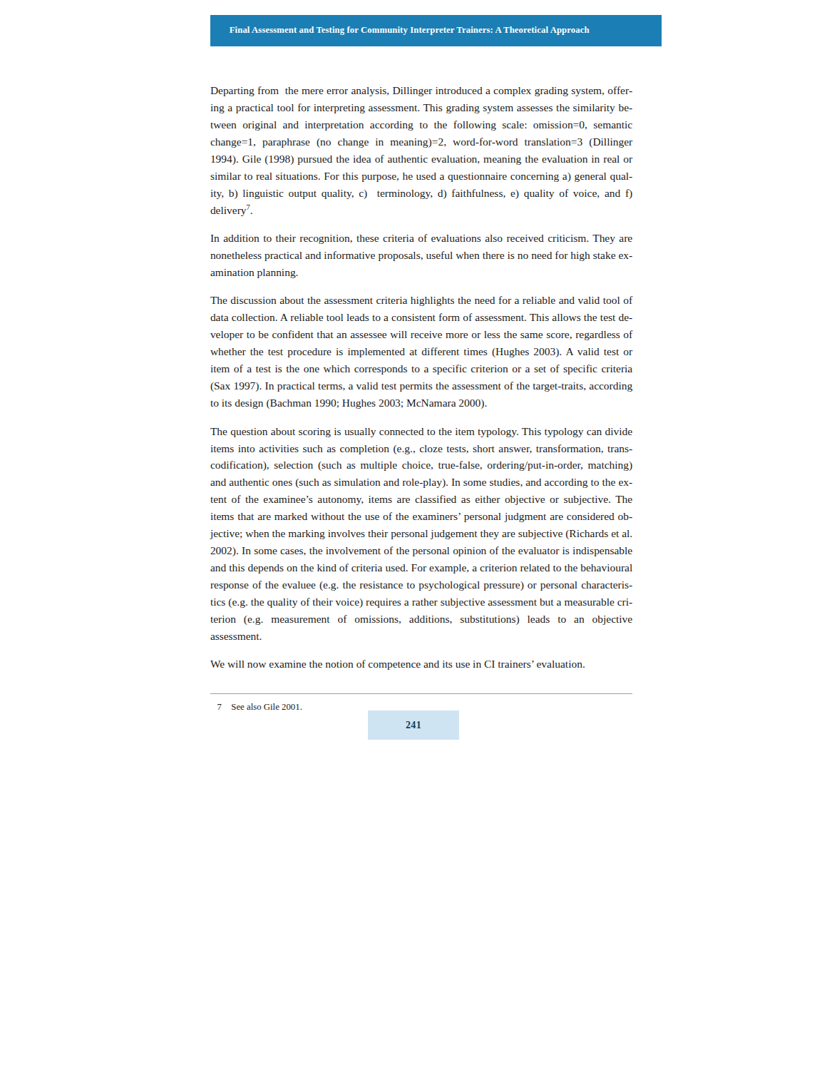Final Assessment and Testing for Community Interpreter Trainers: A Theoretical Approach
Departing from the mere error analysis, Dillinger introduced a complex grading system, offering a practical tool for interpreting assessment. This grading system assesses the similarity between original and interpretation according to the following scale: omission=0, semantic change=1, paraphrase (no change in meaning)=2, word-for-word translation=3 (Dillinger 1994). Gile (1998) pursued the idea of authentic evaluation, meaning the evaluation in real or similar to real situations. For this purpose, he used a questionnaire concerning a) general quality, b) linguistic output quality, c) terminology, d) faithfulness, e) quality of voice, and f) delivery7.
In addition to their recognition, these criteria of evaluations also received criticism. They are nonetheless practical and informative proposals, useful when there is no need for high stake examination planning.
The discussion about the assessment criteria highlights the need for a reliable and valid tool of data collection. A reliable tool leads to a consistent form of assessment. This allows the test developer to be confident that an assessee will receive more or less the same score, regardless of whether the test procedure is implemented at different times (Hughes 2003). A valid test or item of a test is the one which corresponds to a specific criterion or a set of specific criteria (Sax 1997). In practical terms, a valid test permits the assessment of the target-traits, according to its design (Bachman 1990; Hughes 2003; McNamara 2000).
The question about scoring is usually connected to the item typology. This typology can divide items into activities such as completion (e.g., cloze tests, short answer, transformation, trans-codification), selection (such as multiple choice, true-false, ordering/put-in-order, matching) and authentic ones (such as simulation and role-play). In some studies, and according to the extent of the examinee’s autonomy, items are classified as either objective or subjective. The items that are marked without the use of the examiners’ personal judgment are considered objective; when the marking involves their personal judgement they are subjective (Richards et al. 2002). In some cases, the involvement of the personal opinion of the evaluator is indispensable and this depends on the kind of criteria used. For example, a criterion related to the behavioural response of the evaluee (e.g. the resistance to psychological pressure) or personal characteristics (e.g. the quality of their voice) requires a rather subjective assessment but a measurable criterion (e.g. measurement of omissions, additions, substitutions) leads to an objective assessment.
We will now examine the notion of competence and its use in CI trainers’ evaluation.
7 See also Gile 2001.
241